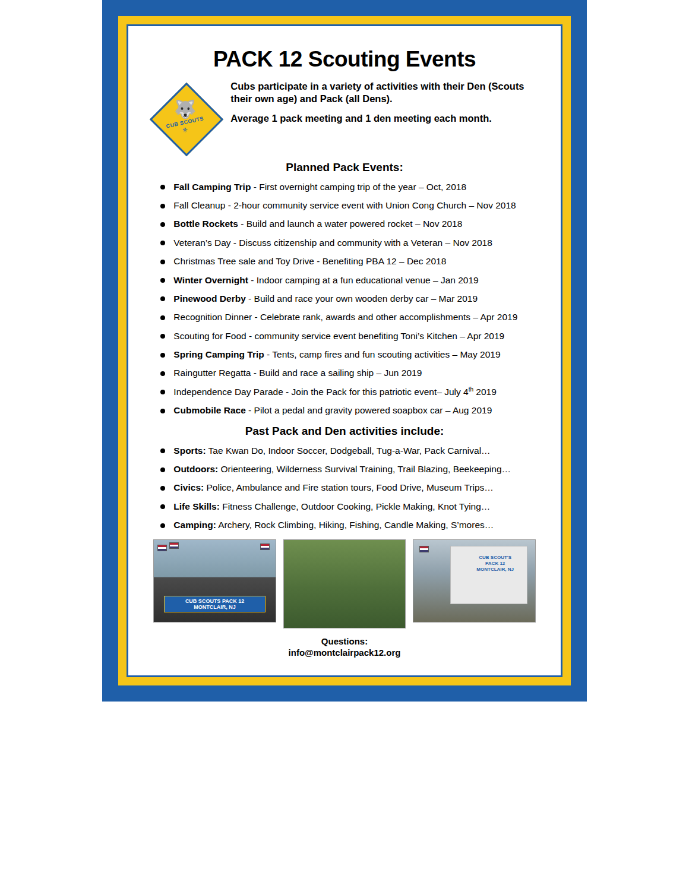PACK 12 Scouting Events
🐺
CUB SCOUTS
⚜
Cubs participate in a variety of activities with their Den (Scouts their own age) and Pack (all Dens).
Average 1 pack meeting and 1 den meeting each month.
Planned Pack Events:
Fall Camping Trip - First overnight camping trip of the year – Oct, 2018
Fall Cleanup - 2-hour community service event with Union Cong Church – Nov 2018
Bottle Rockets - Build and launch a water powered rocket – Nov 2018
Veteran’s Day - Discuss citizenship and community with a Veteran – Nov 2018
Christmas Tree sale and Toy Drive - Benefiting PBA 12 – Dec 2018
Winter Overnight - Indoor camping at a fun educational venue – Jan 2019
Pinewood Derby - Build and race your own wooden derby car – Mar 2019
Recognition Dinner - Celebrate rank, awards and other accomplishments – Apr 2019
Scouting for Food - community service event benefiting Toni’s Kitchen – Apr 2019
Spring Camping Trip - Tents, camp fires and fun scouting activities – May 2019
Raingutter Regatta - Build and race a sailing ship – Jun 2019
Independence Day Parade - Join the Pack for this patriotic event– July 4th 2019
Cubmobile Race - Pilot a pedal and gravity powered soapbox car – Aug 2019
Past Pack and Den activities include:
Sports: Tae Kwan Do, Indoor Soccer, Dodgeball, Tug-a-War, Pack Carnival…
Outdoors: Orienteering, Wilderness Survival Training, Trail Blazing, Beekeeping…
Civics: Police, Ambulance and Fire station tours, Food Drive, Museum Trips…
Life Skills: Fitness Challenge, Outdoor Cooking, Pickle Making, Knot Tying…
Camping: Archery, Rock Climbing, Hiking, Fishing, Candle Making, S’mores…
CUB SCOUTS PACK 12
MONTCLAIR, NJ
Questions:
info@montclairpack12.org
CUB SCOUT'S
PACK 12
MONTCLAIR, NJ